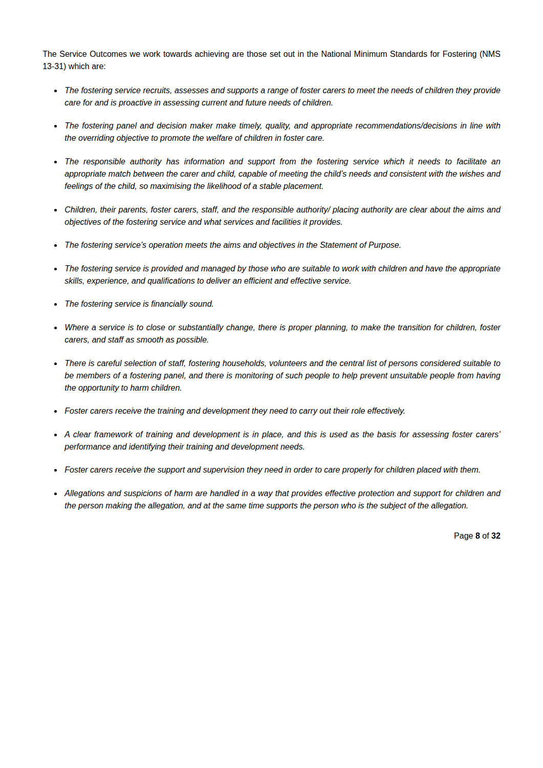The Service Outcomes we work towards achieving are those set out in the National Minimum Standards for Fostering (NMS 13-31) which are:
The fostering service recruits, assesses and supports a range of foster carers to meet the needs of children they provide care for and is proactive in assessing current and future needs of children.
The fostering panel and decision maker make timely, quality, and appropriate recommendations/decisions in line with the overriding objective to promote the welfare of children in foster care.
The responsible authority has information and support from the fostering service which it needs to facilitate an appropriate match between the carer and child, capable of meeting the child’s needs and consistent with the wishes and feelings of the child, so maximising the likelihood of a stable placement.
Children, their parents, foster carers, staff, and the responsible authority/ placing authority are clear about the aims and objectives of the fostering service and what services and facilities it provides.
The fostering service’s operation meets the aims and objectives in the Statement of Purpose.
The fostering service is provided and managed by those who are suitable to work with children and have the appropriate skills, experience, and qualifications to deliver an efficient and effective service.
The fostering service is financially sound.
Where a service is to close or substantially change, there is proper planning, to make the transition for children, foster carers, and staff as smooth as possible.
There is careful selection of staff, fostering households, volunteers and the central list of persons considered suitable to be members of a fostering panel, and there is monitoring of such people to help prevent unsuitable people from having the opportunity to harm children.
Foster carers receive the training and development they need to carry out their role effectively.
A clear framework of training and development is in place, and this is used as the basis for assessing foster carers’ performance and identifying their training and development needs.
Foster carers receive the support and supervision they need in order to care properly for children placed with them.
Allegations and suspicions of harm are handled in a way that provides effective protection and support for children and the person making the allegation, and at the same time supports the person who is the subject of the allegation.
Page 8 of 32